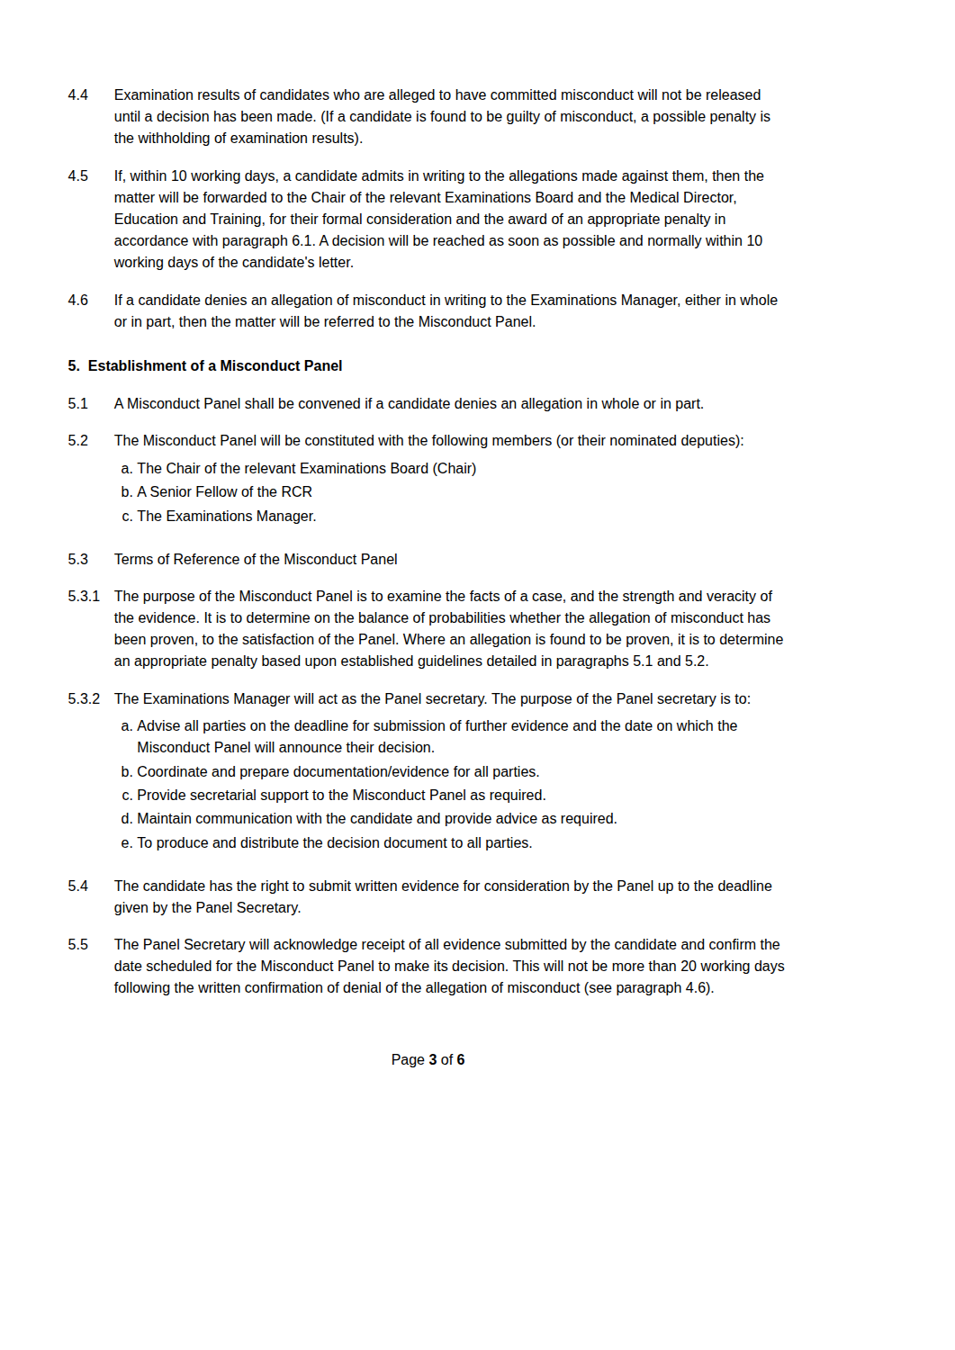4.4
Examination results of candidates who are alleged to have committed misconduct will not be released until a decision has been made. (If a candidate is found to be guilty of misconduct, a possible penalty is the withholding of examination results).
4.5
If, within 10 working days, a candidate admits in writing to the allegations made against them, then the matter will be forwarded to the Chair of the relevant Examinations Board and the Medical Director, Education and Training, for their formal consideration and the award of an appropriate penalty in accordance with paragraph 6.1. A decision will be reached as soon as possible and normally within 10 working days of the candidate's letter.
4.6
If a candidate denies an allegation of misconduct in writing to the Examinations Manager, either in whole or in part, then the matter will be referred to the Misconduct Panel.
5. Establishment of a Misconduct Panel
5.1
A Misconduct Panel shall be convened if a candidate denies an allegation in whole or in part.
5.2
The Misconduct Panel will be constituted with the following members (or their nominated deputies):
The Chair of the relevant Examinations Board (Chair)
A Senior Fellow of the RCR
The Examinations Manager.
5.3
Terms of Reference of the Misconduct Panel
5.3.1
The purpose of the Misconduct Panel is to examine the facts of a case, and the strength and veracity of the evidence. It is to determine on the balance of probabilities whether the allegation of misconduct has been proven, to the satisfaction of the Panel. Where an allegation is found to be proven, it is to determine an appropriate penalty based upon established guidelines detailed in paragraphs 5.1 and 5.2.
5.3.2
The Examinations Manager will act as the Panel secretary. The purpose of the Panel secretary is to:
Advise all parties on the deadline for submission of further evidence and the date on which the Misconduct Panel will announce their decision.
Coordinate and prepare documentation/evidence for all parties.
Provide secretarial support to the Misconduct Panel as required.
Maintain communication with the candidate and provide advice as required.
To produce and distribute the decision document to all parties.
5.4
The candidate has the right to submit written evidence for consideration by the Panel up to the deadline given by the Panel Secretary.
5.5
The Panel Secretary will acknowledge receipt of all evidence submitted by the candidate and confirm the date scheduled for the Misconduct Panel to make its decision. This will not be more than 20 working days following the written confirmation of denial of the allegation of misconduct (see paragraph 4.6).
Page 3 of 6